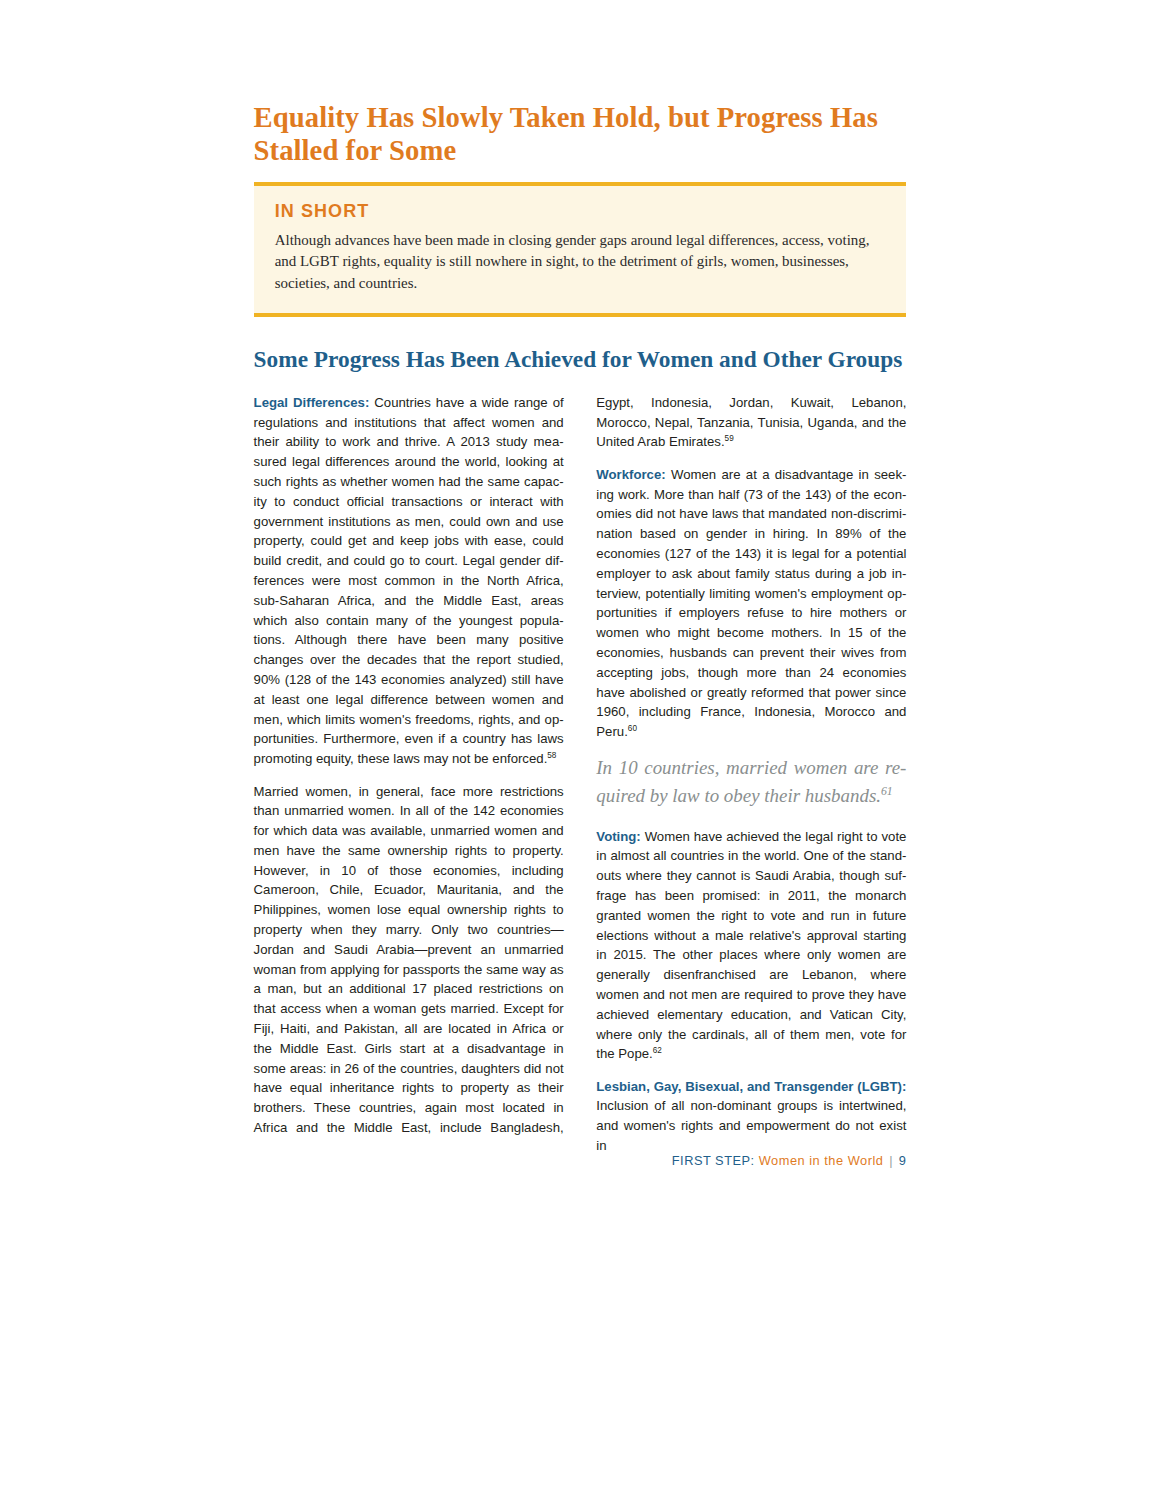Equality Has Slowly Taken Hold, but Progress Has Stalled for Some
IN SHORT
Although advances have been made in closing gender gaps around legal differences, access, voting, and LGBT rights, equality is still nowhere in sight, to the detriment of girls, women, businesses, societies, and countries.
Some Progress Has Been Achieved for Women and Other Groups
Legal Differences: Countries have a wide range of regulations and institutions that affect women and their ability to work and thrive. A 2013 study measured legal differences around the world, looking at such rights as whether women had the same capacity to conduct official transactions or interact with government institutions as men, could own and use property, could get and keep jobs with ease, could build credit, and could go to court. Legal gender differences were most common in the North Africa, sub-Saharan Africa, and the Middle East, areas which also contain many of the youngest populations. Although there have been many positive changes over the decades that the report studied, 90% (128 of the 143 economies analyzed) still have at least one legal difference between women and men, which limits women's freedoms, rights, and opportunities. Furthermore, even if a country has laws promoting equity, these laws may not be enforced.58
Married women, in general, face more restrictions than unmarried women. In all of the 142 economies for which data was available, unmarried women and men have the same ownership rights to property. However, in 10 of those economies, including Cameroon, Chile, Ecuador, Mauritania, and the Philippines, women lose equal ownership rights to property when they marry. Only two countries—Jordan and Saudi Arabia—prevent an unmarried woman from applying for passports the same way as a man, but an additional 17 placed restrictions on that access when a woman gets married. Except for Fiji, Haiti, and Pakistan, all are located in Africa or the Middle East. Girls start at a disadvantage in some areas: in 26 of the countries, daughters did not have equal inheritance rights to property as their brothers. These countries, again most located in Africa and the Middle East, include Bangladesh, Egypt, Indonesia, Jordan, Kuwait, Lebanon, Morocco, Nepal, Tanzania, Tunisia, Uganda, and the United Arab Emirates.59
Workforce: Women are at a disadvantage in seeking work. More than half (73 of the 143) of the economies did not have laws that mandated non-discrimination based on gender in hiring. In 89% of the economies (127 of the 143) it is legal for a potential employer to ask about family status during a job interview, potentially limiting women's employment opportunities if employers refuse to hire mothers or women who might become mothers. In 15 of the economies, husbands can prevent their wives from accepting jobs, though more than 24 economies have abolished or greatly reformed that power since 1960, including France, Indonesia, Morocco and Peru.60
In 10 countries, married women are required by law to obey their husbands.61
Voting: Women have achieved the legal right to vote in almost all countries in the world. One of the standouts where they cannot is Saudi Arabia, though suffrage has been promised: in 2011, the monarch granted women the right to vote and run in future elections without a male relative's approval starting in 2015. The other places where only women are generally disenfranchised are Lebanon, where women and not men are required to prove they have achieved elementary education, and Vatican City, where only the cardinals, all of them men, vote for the Pope.62
Lesbian, Gay, Bisexual, and Transgender (LGBT): Inclusion of all non-dominant groups is intertwined, and women's rights and empowerment do not exist in
FIRST STEP: Women in the World|9